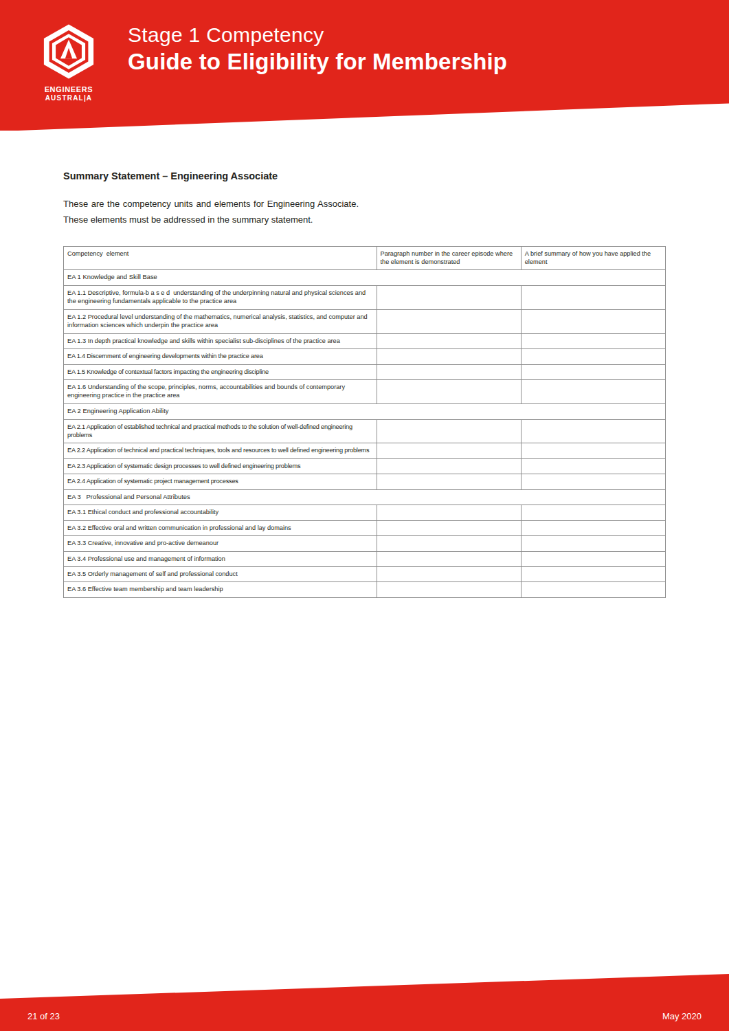ENGINEERS AUSTRAL|A
Stage 1 Competency
Guide to Eligibility for Membership
Summary Statement – Engineering Associate
These are the competency units and elements for Engineering Associate. These elements must be addressed in the summary statement.
| Competency element | Paragraph number in the career episode where the element is demonstrated | A brief summary of how you have applied the element |
| --- | --- | --- |
| EA 1 Knowledge and Skill Base |
| EA 1.1 Descriptive, formula-b a s e d understanding of the underpinning natural and physical sciences and the engineering fundamentals applicable to the practice area | | |
| EA 1.2 Procedural level understanding of the mathematics, numerical analysis, statistics, and computer and information sciences which underpin the practice area | | |
| EA 1.3 In depth practical knowledge and skills within specialist sub-disciplines of the practice area | | |
| EA 1.4 Discernment of engineering developments within the practice area | | |
| EA 1.5 Knowledge of contextual factors impacting the engineering discipline | | |
| EA 1.6 Understanding of the scope, principles, norms, accountabilities and bounds of contemporary engineering practice in the practice area | | |
| EA 2 Engineering Application Ability |
| EA 2.1 Application of established technical and practical methods to the solution of well-defined engineering problems | | |
| EA 2.2 Application of technical and practical techniques, tools and resources to well defined engineering problems | | |
| EA 2.3 Application of systematic design processes to well defined engineering problems | | |
| EA 2.4 Application of systematic project management processes | | |
| EA 3 Professional and Personal Attributes |
| EA 3.1 Ethical conduct and professional accountability | | |
| EA 3.2 Effective oral and written communication in professional and lay domains | | |
| EA 3.3 Creative, innovative and pro-active demeanour | | |
| EA 3.4 Professional use and management of information | | |
| EA 3.5 Orderly management of self and professional conduct | | |
| EA 3.6 Effective team membership and team leadership | | |
21 of 23
May 2020